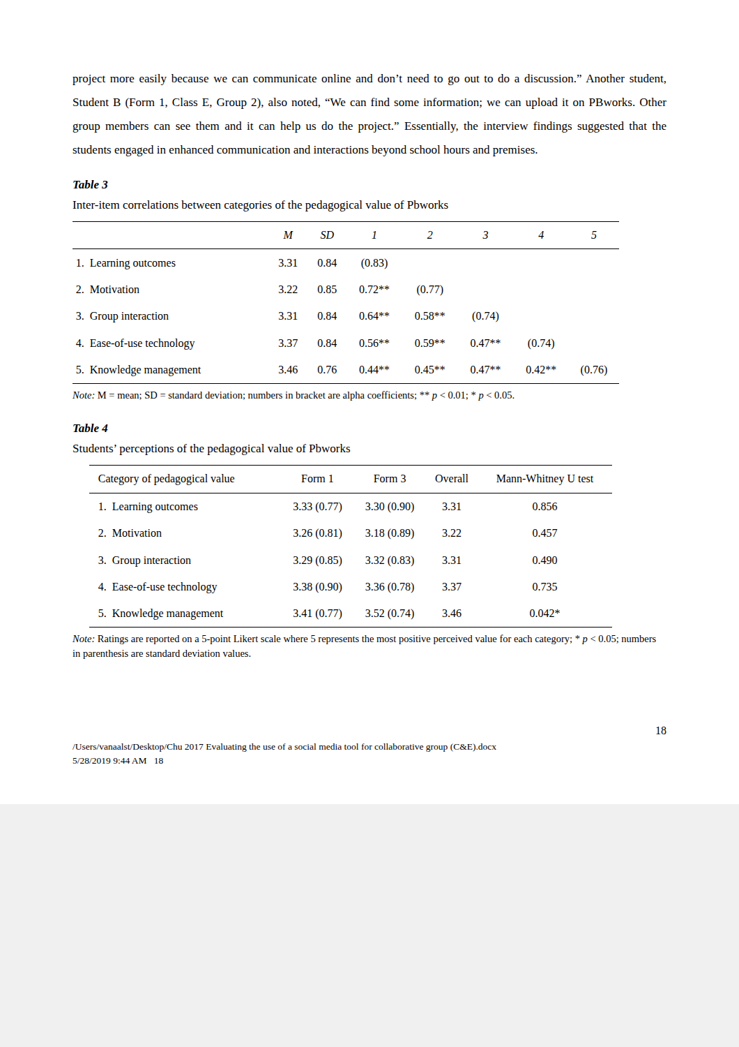project more easily because we can communicate online and don’t need to go out to do a discussion.” Another student, Student B (Form 1, Class E, Group 2), also noted, “We can find some information; we can upload it on PBworks. Other group members can see them and it can help us do the project.” Essentially, the interview findings suggested that the students engaged in enhanced communication and interactions beyond school hours and premises.
Table 3
Inter-item correlations between categories of the pedagogical value of Pbworks
| | M | SD | 1 | 2 | 3 | 4 | 5 |
| --- | --- | --- | --- | --- | --- | --- | --- |
| 1. Learning outcomes | 3.31 | 0.84 | (0.83) | | | | |
| 2. Motivation | 3.22 | 0.85 | 0.72** | (0.77) | | | |
| 3. Group interaction | 3.31 | 0.84 | 0.64** | 0.58** | (0.74) | | |
| 4. Ease-of-use technology | 3.37 | 0.84 | 0.56** | 0.59** | 0.47** | (0.74) | |
| 5. Knowledge management | 3.46 | 0.76 | 0.44** | 0.45** | 0.47** | 0.42** | (0.76) |
Note: M = mean; SD = standard deviation; numbers in bracket are alpha coefficients; ** p < 0.01; * p < 0.05.
Table 4
Students’ perceptions of the pedagogical value of Pbworks
| Category of pedagogical value | Form 1 | Form 3 | Overall | Mann-Whitney U test |
| --- | --- | --- | --- | --- |
| 1. Learning outcomes | 3.33 (0.77) | 3.30 (0.90) | 3.31 | 0.856 |
| 2. Motivation | 3.26 (0.81) | 3.18 (0.89) | 3.22 | 0.457 |
| 3. Group interaction | 3.29 (0.85) | 3.32 (0.83) | 3.31 | 0.490 |
| 4. Ease-of-use technology | 3.38 (0.90) | 3.36 (0.78) | 3.37 | 0.735 |
| 5. Knowledge management | 3.41 (0.77) | 3.52 (0.74) | 3.46 | 0.042* |
Note: Ratings are reported on a 5-point Likert scale where 5 represents the most positive perceived value for each category; * p < 0.05; numbers in parenthesis are standard deviation values.
18
/Users/vanaalst/Desktop/Chu 2017 Evaluating the use of a social media tool for collaborative group (C&E).docx
5/28/2019 9:44 AM 18